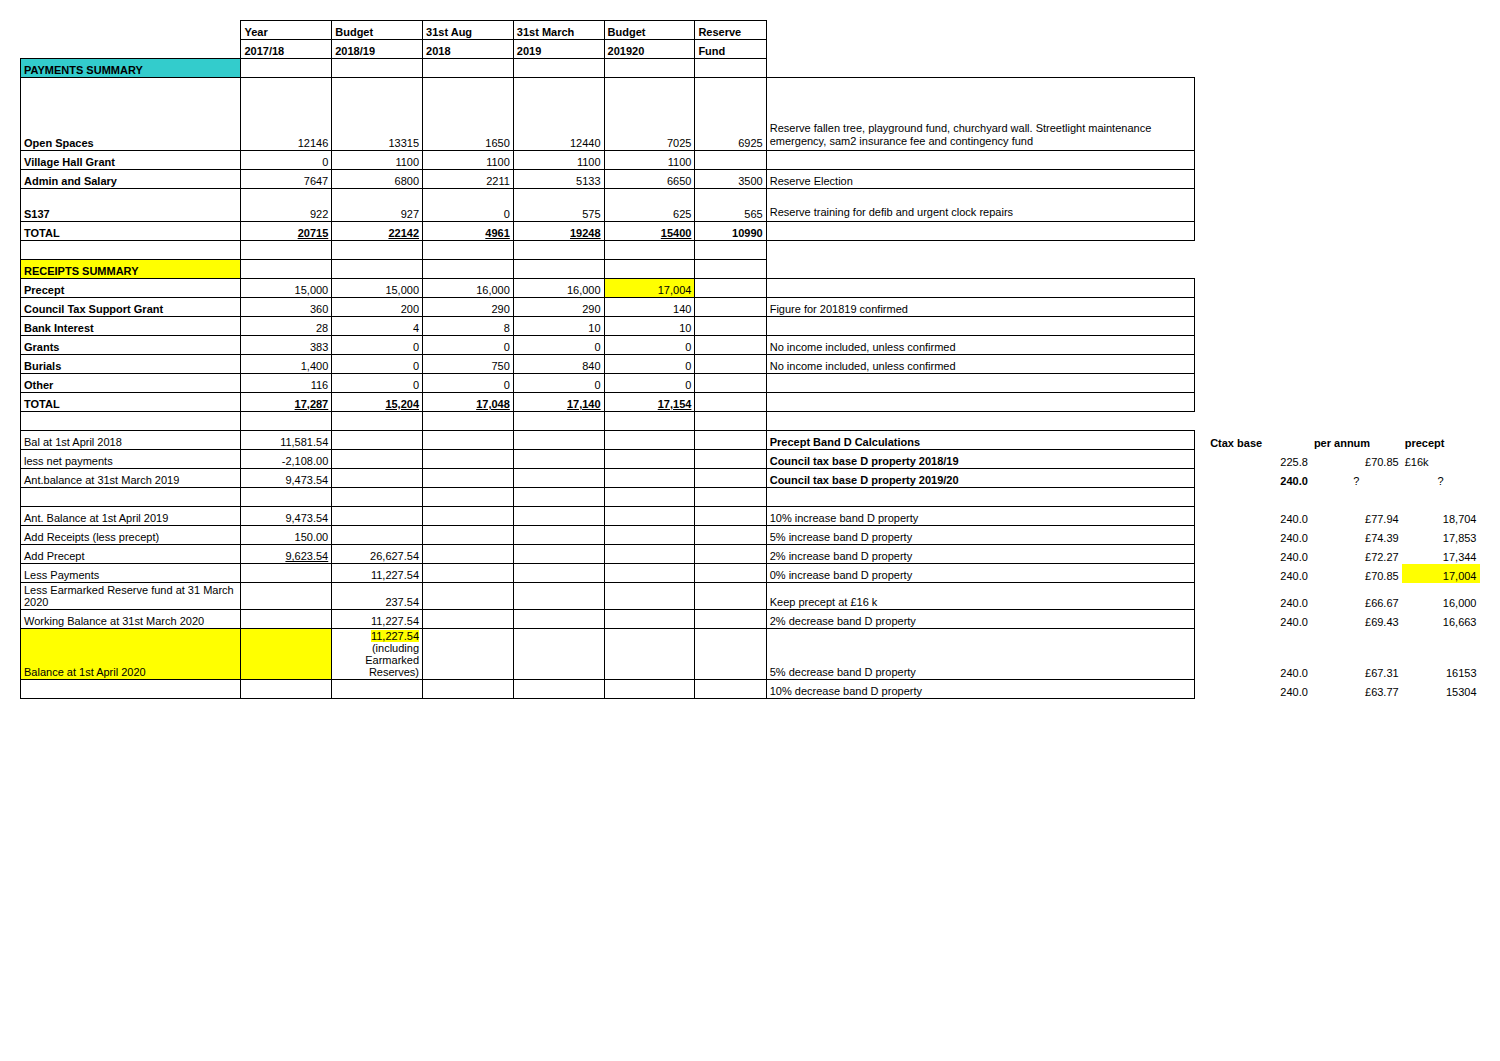| | Year | Budget | 31st Aug | 31st March | Budget | Reserve | | | | | |
| | 2017/18 | 2018/19 | 2018 | 2019 | 201920 | Fund | | | | | |
| PAYMENTS SUMMARY | | | | | | | | | | | |
| Open Spaces | 12146 | 13315 | 1650 | 12440 | 7025 | 6925 | Reserve fallen tree, playground fund, churchyard wall. Streetlight maintenance emergency, sam2 insurance fee and contingency fund | | | | |
| Village Hall Grant | 0 | 1100 | 1100 | 1100 | 1100 | | | | | | |
| Admin and Salary | 7647 | 6800 | 2211 | 5133 | 6650 | 3500 | Reserve Election | | | | |
| S137 | 922 | 927 | 0 | 575 | 625 | 565 | Reserve training for defib and urgent clock repairs | | | | |
| TOTAL | 20715 | 22142 | 4961 | 19248 | 15400 | 10990 | | | | | |
| RECEIPTS SUMMARY | | | | | | | | | | | |
| Precept | 15,000 | 15,000 | 16,000 | 16,000 | 17,004 | | | | | | |
| Council Tax Support Grant | 360 | 200 | 290 | 290 | 140 | | Figure for 201819 confirmed | | | | |
| Bank Interest | 28 | 4 | 8 | 10 | 10 | | | | | | |
| Grants | 383 | 0 | 0 | 0 | 0 | | No income included, unless confirmed | | | | |
| Burials | 1,400 | 0 | 750 | 840 | 0 | | No income included, unless confirmed | | | | |
| Other | 116 | 0 | 0 | 0 | 0 | | | | | | |
| TOTAL | 17,287 | 15,204 | 17,048 | 17,140 | 17,154 | | | | | | |
| Bal at 1st April 2018 | 11,581.54 | | | | | | Precept Band D Calculations | | Ctax base | per annum | precept |
| less net payments | -2,108.00 | | | | | | Council tax base D property 2018/19 | | 225.8 | £70.85 | £16k |
| Ant.balance at 31st March 2019 | 9,473.54 | | | | | | Council tax base D property 2019/20 | | 240.0 | ? | ? |
| Ant. Balance at 1st April 2019 | 9,473.54 | | | | | | 10% increase band D property | | 240.0 | £77.94 | 18,704 |
| Add Receipts (less precept) | 150.00 | | | | | | 5% increase band D property | | 240.0 | £74.39 | 17,853 |
| Add Precept | 9,623.54 | 26,627.54 | | | | | 2% increase band D property | | 240.0 | £72.27 | 17,344 |
| Less Payments | | 11,227.54 | | | | | 0% increase band D property | | 240.0 | £70.85 | 17,004 |
| Less Earmarked Reserve fund at 31 March 2020 | | 237.54 | | | | | Keep precept at £16 k | | 240.0 | £66.67 | 16,000 |
| Working Balance at 31st March 2020 | | 11,227.54 | | | | | 2% decrease band D property | | 240.0 | £69.43 | 16,663 |
| Balance at 1st April 2020 | | 11,227.54 (including Earmarked Reserves) | | | | | 5% decrease band D property | | 240.0 | £67.31 | 16153 |
| | | | | | | | 10% decrease band D property | | 240.0 | £63.77 | 15304 |